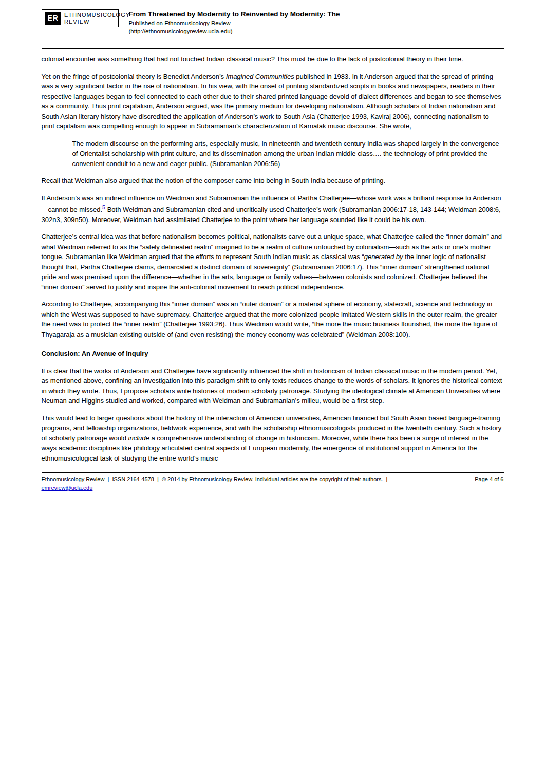ER Ethnomusicology
Review
From Threatened by Modernity to Reinvented by Modernity: The
Published on Ethnomusicology Review
(http://ethnomusicologyreview.ucla.edu)
colonial encounter was something that had not touched Indian classical music? This must be due to the lack of postcolonial theory in their time.
Yet on the fringe of postcolonial theory is Benedict Anderson’s Imagined Communities published in 1983. In it Anderson argued that the spread of printing was a very significant factor in the rise of nationalism. In his view, with the onset of printing standardized scripts in books and newspapers, readers in their respective languages began to feel connected to each other due to their shared printed language devoid of dialect differences and began to see themselves as a community. Thus print capitalism, Anderson argued, was the primary medium for developing nationalism. Although scholars of Indian nationalism and South Asian literary history have discredited the application of Anderson’s work to South Asia (Chatterjee 1993, Kaviraj 2006), connecting nationalism to print capitalism was compelling enough to appear in Subramanian’s characterization of Karnatak music discourse. She wrote,
The modern discourse on the performing arts, especially music, in nineteenth and twentieth century India was shaped largely in the convergence of Orientalist scholarship with print culture, and its dissemination among the urban Indian middle class…. the technology of print provided the convenient conduit to a new and eager public. (Subramanian 2006:56)
Recall that Weidman also argued that the notion of the composer came into being in South India because of printing.
If Anderson’s was an indirect influence on Weidman and Subramanian the influence of Partha Chatterjee—whose work was a brilliant response to Anderson—cannot be missed.5 Both Weidman and Subramanian cited and uncritically used Chatterjee’s work (Subramanian 2006:17-18, 143-144; Weidman 2008:6, 302n3, 309n50). Moreover, Weidman had assimilated Chatterjee to the point where her language sounded like it could be his own.
Chatterjee’s central idea was that before nationalism becomes political, nationalists carve out a unique space, what Chatterjee called the “inner domain” and what Weidman referred to as the “safely delineated realm” imagined to be a realm of culture untouched by colonialism—such as the arts or one’s mother tongue. Subramanian like Weidman argued that the efforts to represent South Indian music as classical was “generated by the inner logic of nationalist thought that, Partha Chatterjee claims, demarcated a distinct domain of sovereignty” (Subramanian 2006:17). This “inner domain” strengthened national pride and was premised upon the difference—whether in the arts, language or family values—between colonists and colonized. Chatterjee believed the “inner domain” served to justify and inspire the anti-colonial movement to reach political independence.
According to Chatterjee, accompanying this “inner domain” was an “outer domain” or a material sphere of economy, statecraft, science and technology in which the West was supposed to have supremacy. Chatterjee argued that the more colonized people imitated Western skills in the outer realm, the greater the need was to protect the “inner realm” (Chatterjee 1993:26). Thus Weidman would write, “the more the music business flourished, the more the figure of Thyagaraja as a musician existing outside of (and even resisting) the money economy was celebrated” (Weidman 2008:100).
Conclusion: An Avenue of Inquiry
It is clear that the works of Anderson and Chatterjee have significantly influenced the shift in historicism of Indian classical music in the modern period. Yet, as mentioned above, confining an investigation into this paradigm shift to only texts reduces change to the words of scholars. It ignores the historical context in which they wrote. Thus, I propose scholars write histories of modern scholarly patronage. Studying the ideological climate at American Universities where Neuman and Higgins studied and worked, compared with Weidman and Subramanian’s milieu, would be a first step.
This would lead to larger questions about the history of the interaction of American universities, American financed but South Asian based language-training programs, and fellowship organizations, fieldwork experience, and with the scholarship ethnomusicologists produced in the twentieth century. Such a history of scholarly patronage would include a comprehensive understanding of change in historicism. Moreover, while there has been a surge of interest in the ways academic disciplines like philology articulated central aspects of European modernity, the emergence of institutional support in America for the ethnomusicological task of studying the entire world’s music
Ethnomusicology Review | ISSN 2164-4578 | © 2014 by Ethnomusicology Review. Individual articles are the copyright of their authors. |
emreview@ucla.edu
Page 4 of 6